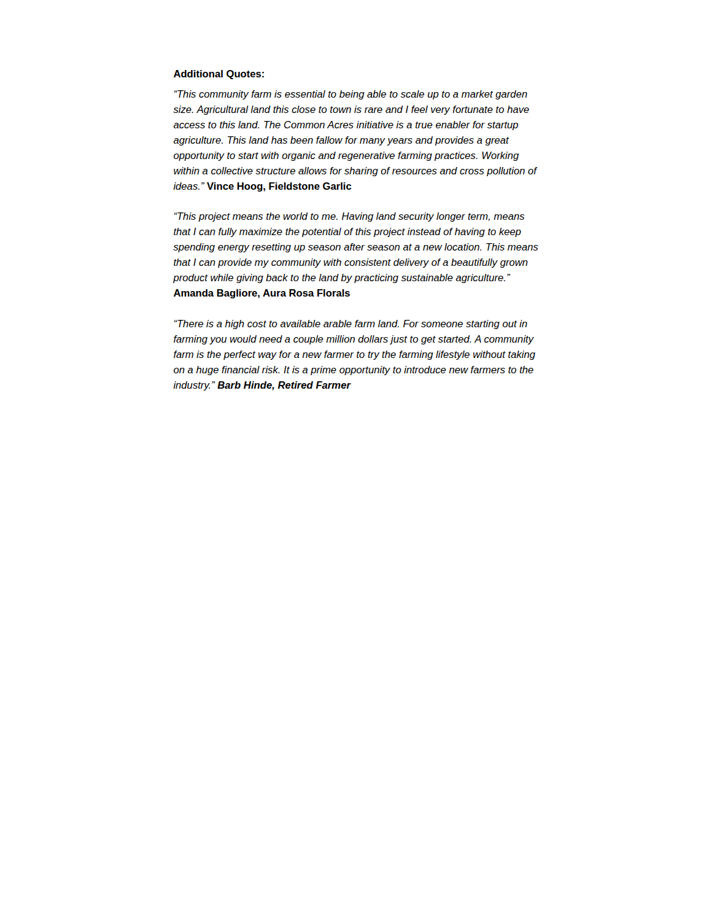Additional Quotes:
“This community farm is essential to being able to scale up to a market garden size. Agricultural land this close to town is rare and I feel very fortunate to have access to this land. The Common Acres initiative is a true enabler for startup agriculture. This land has been fallow for many years and provides a great opportunity to start with organic and regenerative farming practices. Working within a collective structure allows for sharing of resources and cross pollution of ideas.” Vince Hoog, Fieldstone Garlic
“This project means the world to me. Having land security longer term, means that I can fully maximize the potential of this project instead of having to keep spending energy resetting up season after season at a new location. This means that I can provide my community with consistent delivery of a beautifully grown product while giving back to the land by practicing sustainable agriculture.” Amanda Bagliore, Aura Rosa Florals
“There is a high cost to available arable farm land. For someone starting out in farming you would need a couple million dollars just to get started. A community farm is the perfect way for a new farmer to try the farming lifestyle without taking on a huge financial risk. It is a prime opportunity to introduce new farmers to the industry.” Barb Hinde, Retired Farmer